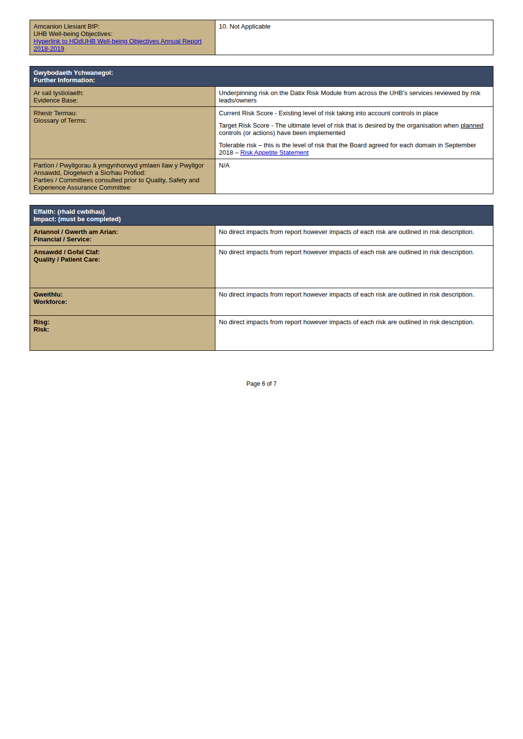| Amcanion Llesiant BIP: UHB Well-being Objectives: Hyperlink to HDdUHB Well-being Objectives Annual Report 2018-2019 | 10. Not Applicable |
| Gwybodaeth Ychwanegol: Further Information: |
| Ar sail tystiolaeth: Evidence Base: | Underpinning risk on the Datix Risk Module from across the UHB's services reviewed by risk leads/owners |
| Rhestr Termau: Glossary of Terms: | Current Risk Score - Existing level of risk taking into account controls in place Target Risk Score - The ultimate level of risk that is desired by the organisation when planned controls (or actions) have been implemented Tolerable risk – this is the level of risk that the Board agreed for each domain in September 2018 – Risk Appetite Statement |
| Partïon / Pwyllgorau â ymgynhorwyd ymlaen llaw y Pwyllgor Ansawdd, Diogelwch a Sicrhau Profiod: Parties / Committees consulted prior to Quality, Safety and Experience Assurance Committee: | N/A |
| Effaith: (rhaid cwblhau) Impact: (must be completed) |
| Ariannol / Gwerth am Arian: Financial / Service: | No direct impacts from report however impacts of each risk are outlined in risk description. |
| Ansawdd / Gofal Claf: Quality / Patient Care: | No direct impacts from report however impacts of each risk are outlined in risk description. |
| Gweithlu: Workforce: | No direct impacts from report however impacts of each risk are outlined in risk description. |
| Risg: Risk: | No direct impacts from report however impacts of each risk are outlined in risk description. |
Page 6 of 7